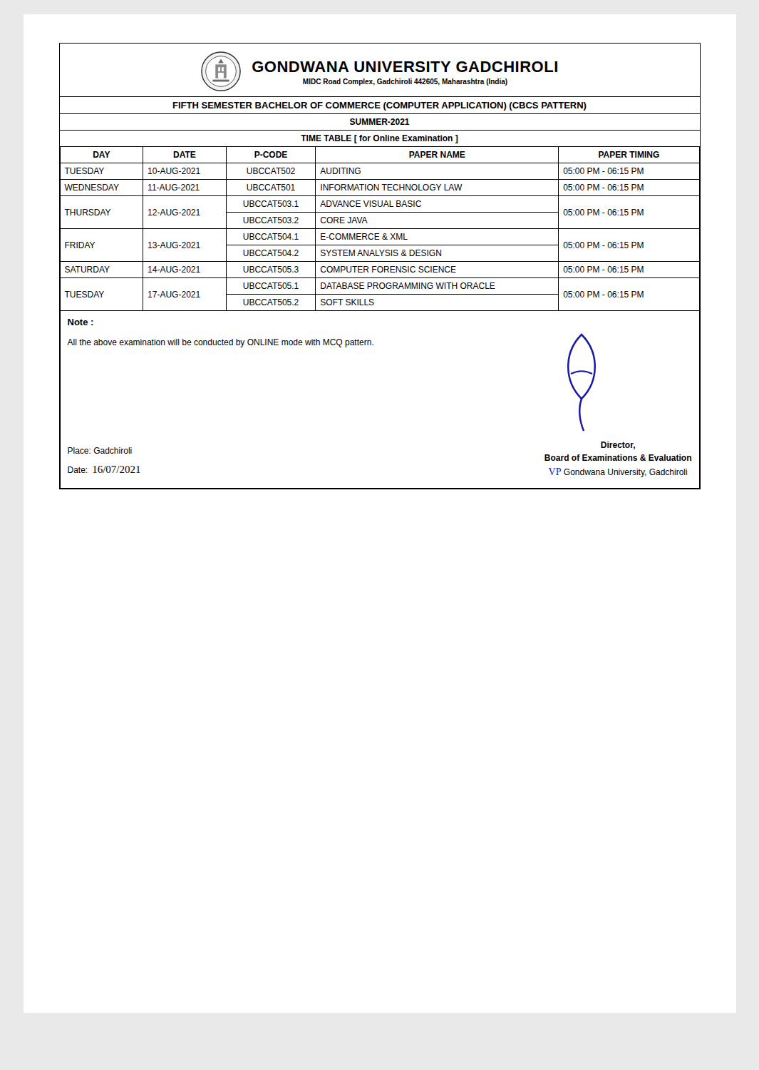GONDWANA UNIVERSITY GADCHIROLI
MIDC Road Complex, Gadchiroli 442605, Maharashtra (India)
FIFTH SEMESTER BACHELOR OF COMMERCE (COMPUTER APPLICATION) (CBCS PATTERN)
SUMMER-2021
TIME TABLE [ for Online Examination ]
| DAY | DATE | P-CODE | PAPER NAME | PAPER TIMING |
| --- | --- | --- | --- | --- |
| TUESDAY | 10-AUG-2021 | UBCCAT502 | AUDITING | 05:00 PM - 06:15 PM |
| WEDNESDAY | 11-AUG-2021 | UBCCAT501 | INFORMATION TECHNOLOGY LAW | 05:00 PM - 06:15 PM |
| THURSDAY | 12-AUG-2021 | UBCCAT503.1 | ADVANCE VISUAL BASIC | 05:00 PM - 06:15 PM |
| UBCCAT503.2 | CORE JAVA |
| FRIDAY | 13-AUG-2021 | UBCCAT504.1 | E-COMMERCE & XML | 05:00 PM - 06:15 PM |
| UBCCAT504.2 | SYSTEM ANALYSIS & DESIGN |
| SATURDAY | 14-AUG-2021 | UBCCAT505.3 | COMPUTER FORENSIC SCIENCE | 05:00 PM - 06:15 PM |
| TUESDAY | 17-AUG-2021 | UBCCAT505.1 | DATABASE PROGRAMMING WITH ORACLE | 05:00 PM - 06:15 PM |
| UBCCAT505.2 | SOFT SKILLS |
Note :
All the above examination will be conducted by ONLINE mode with MCQ pattern.
Place: Gadchiroli
Date: 16/07/2021
Director,
Board of Examinations & Evaluation
VP Gondwana University, Gadchiroli